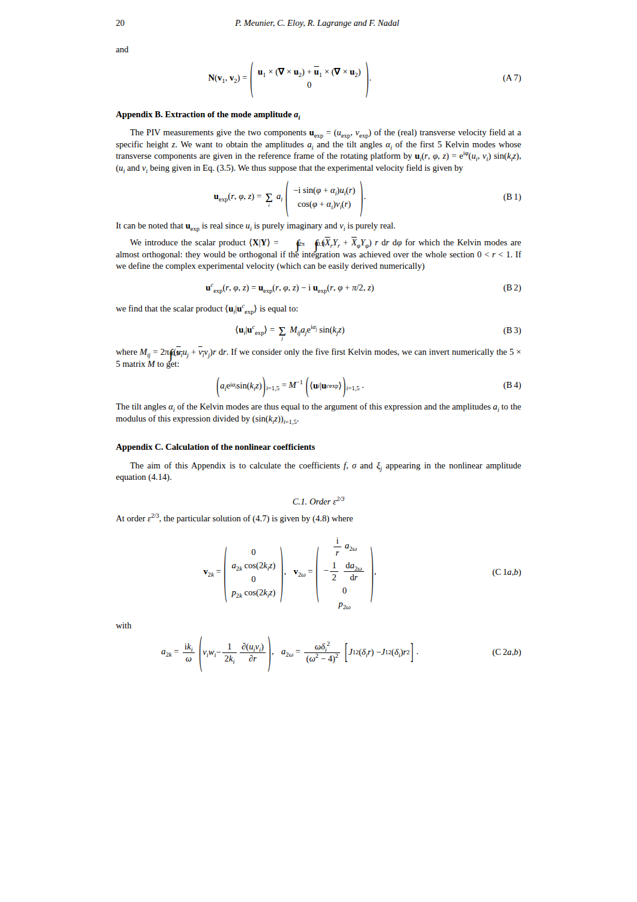20 P. Meunier, C. Eloy, R. Lagrange and F. Nadal
and
N(v1, v2) = (
| u 1 × ( ∇ × u 2 ) + u 1 × ( ∇ × u 2 ) |
| 0 |
).
(A 7)
Appendix B. Extraction of the mode amplitude ai
The PIV measurements give the two components uexp = (uexp, vexp) of the (real) transverse velocity field at a specific height z. We want to obtain the amplitudes ai and the tilt angles αi of the first 5 Kelvin modes whose transverse components are given in the reference frame of the rotating platform by ui(r, φ, z) = eiφ(ui, vi) sin(kiz), (ui and vi being given in Eq. (3.5). We thus suppose that the experimental velocity field is given by
uexp(r, φ, z) = Σi ai (
| −i sin( φ + α i ) u i ( r ) |
| cos( φ + α i ) v i ( r ) |
).
(B 1)
It can be noted that uexp is real since ui is purely imaginary and vi is purely real.
We introduce the scalar product ⟨X|Y⟩ = ∫2π 0∫0.90 (XrYr + XφYφ) r dr dφ for which the Kelvin modes are almost orthogonal: they would be orthogonal if the integration was achieved over the whole section 0 < r < 1. If we define the complex experimental velocity (which can be easily derived numerically)
ucexp(r, φ, z) = uexp(r, φ, z) − i uexp(r, φ + π/2, z)
(B 2)
we find that the scalar product ⟨ui|ucexp⟩ is equal to:
⟨ui|ucexp⟩ = Σj Mij ajeiαj sin(kjz)
(B 3)
where Mij = 2π∫0.90(ui uj + vi vj)r dr. If we consider only the five first Kelvin modes, we can invert numerically the 5 × 5 matrix M to get:
(aieiαi sin(kiz))i=1,5 = M−1 (⟨ui|ucexp⟩)i=1,5 .
(B 4)
The tilt angles αi of the Kelvin modes are thus equal to the argument of this expression and the amplitudes ai to the modulus of this expression divided by (sin(kiz))i=1,5.
Appendix C. Calculation of the nonlinear coefficients
The aim of this Appendix is to calculate the coefficients f, σ and ξj appearing in the nonlinear amplitude equation (4.14).
C.1. Order ε2/3
At order ε2/3, the particular solution of (4.7) is given by (4.8) where
v2k = (
| 0 |
| a 2 k cos(2 k i z ) |
| 0 |
| p 2 k cos(2 k i z ) |
), v2ω = (
| i r a 2 ω |
| − 1 2 d a 2 ω d r |
| 0 |
| p 2 ω |
),
(C 1a,b)
with
a2k = iki ω ( viwi − 12ki ∂(uivi)∂r ), a2ω = ωδi2(ω2 − 4)2 [J12(δir) − J12(δi) r2] .
(C 2a,b)